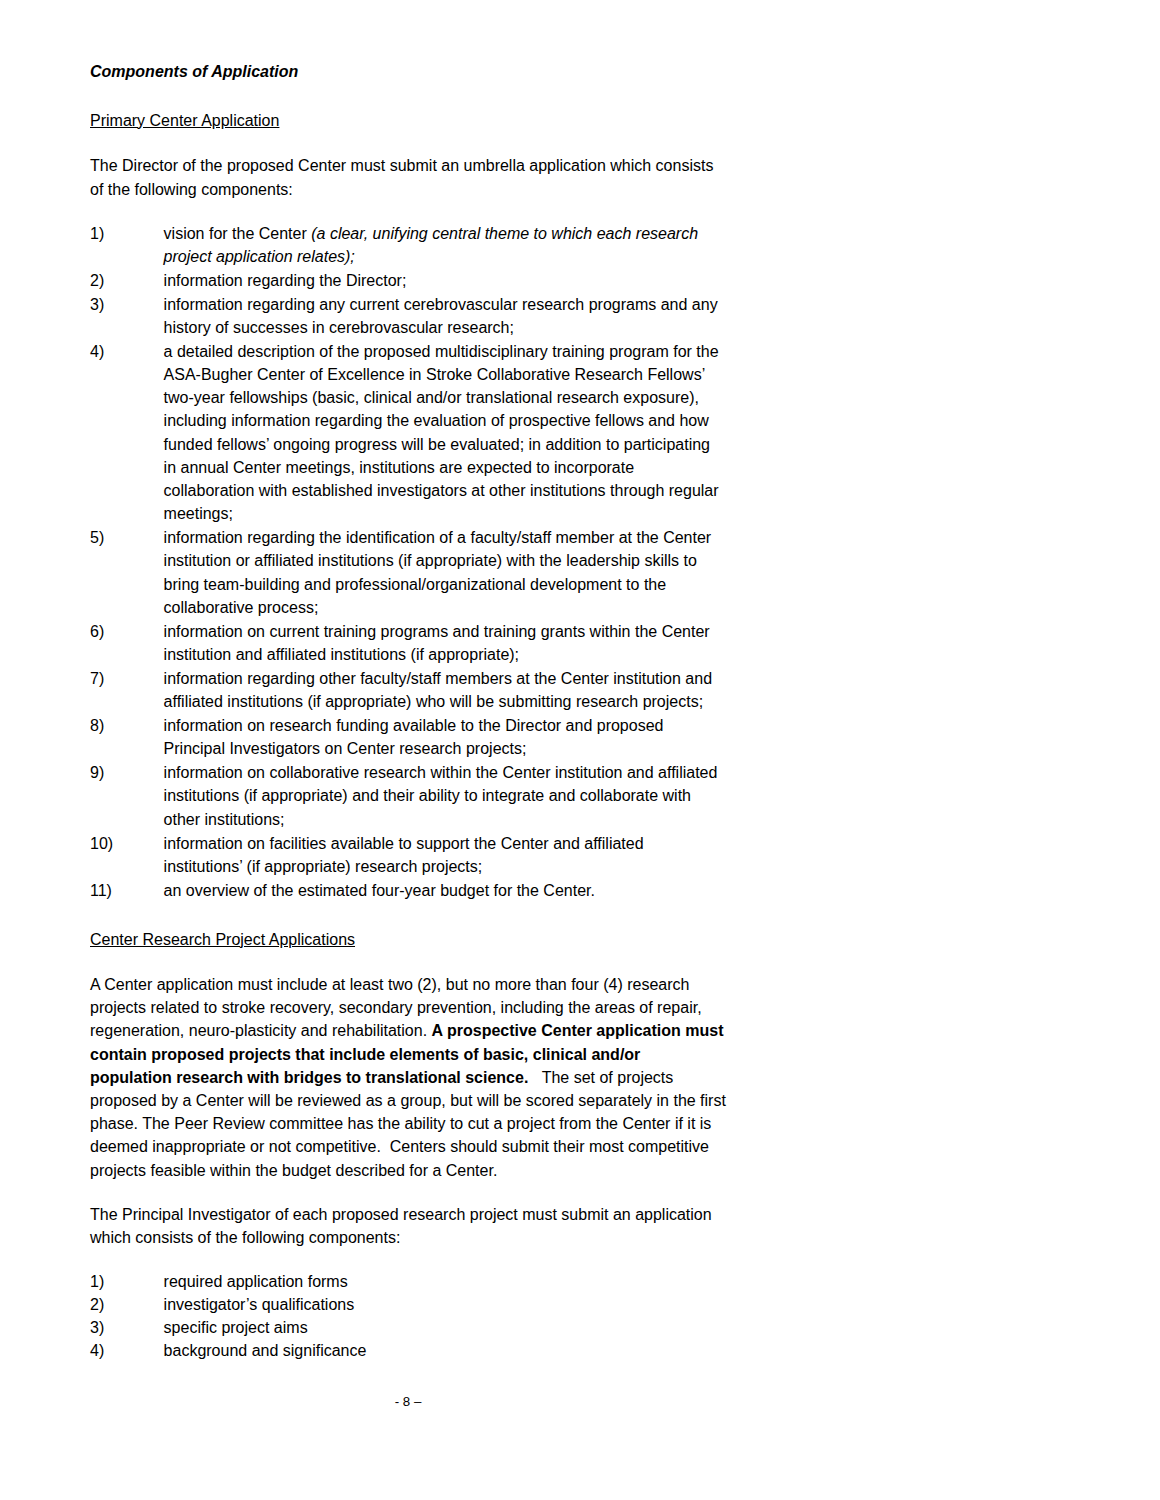Components of Application
Primary Center Application
The Director of the proposed Center must submit an umbrella application which consists of the following components:
1) vision for the Center (a clear, unifying central theme to which each research project application relates);
2) information regarding the Director;
3) information regarding any current cerebrovascular research programs and any history of successes in cerebrovascular research;
4) a detailed description of the proposed multidisciplinary training program for the ASA-Bugher Center of Excellence in Stroke Collaborative Research Fellows’ two-year fellowships (basic, clinical and/or translational research exposure), including information regarding the evaluation of prospective fellows and how funded fellows’ ongoing progress will be evaluated; in addition to participating in annual Center meetings, institutions are expected to incorporate collaboration with established investigators at other institutions through regular meetings;
5) information regarding the identification of a faculty/staff member at the Center institution or affiliated institutions (if appropriate) with the leadership skills to bring team-building and professional/organizational development to the collaborative process;
6) information on current training programs and training grants within the Center institution and affiliated institutions (if appropriate);
7) information regarding other faculty/staff members at the Center institution and affiliated institutions (if appropriate) who will be submitting research projects;
8) information on research funding available to the Director and proposed Principal Investigators on Center research projects;
9) information on collaborative research within the Center institution and affiliated institutions (if appropriate) and their ability to integrate and collaborate with other institutions;
10) information on facilities available to support the Center and affiliated institutions’ (if appropriate) research projects;
11) an overview of the estimated four-year budget for the Center.
Center Research Project Applications
A Center application must include at least two (2), but no more than four (4) research projects related to stroke recovery, secondary prevention, including the areas of repair, regeneration, neuro-plasticity and rehabilitation. A prospective Center application must contain proposed projects that include elements of basic, clinical and/or population research with bridges to translational science. The set of projects proposed by a Center will be reviewed as a group, but will be scored separately in the first phase. The Peer Review committee has the ability to cut a project from the Center if it is deemed inappropriate or not competitive. Centers should submit their most competitive projects feasible within the budget described for a Center.
The Principal Investigator of each proposed research project must submit an application which consists of the following components:
1) required application forms
2) investigator’s qualifications
3) specific project aims
4) background and significance
- 8 –